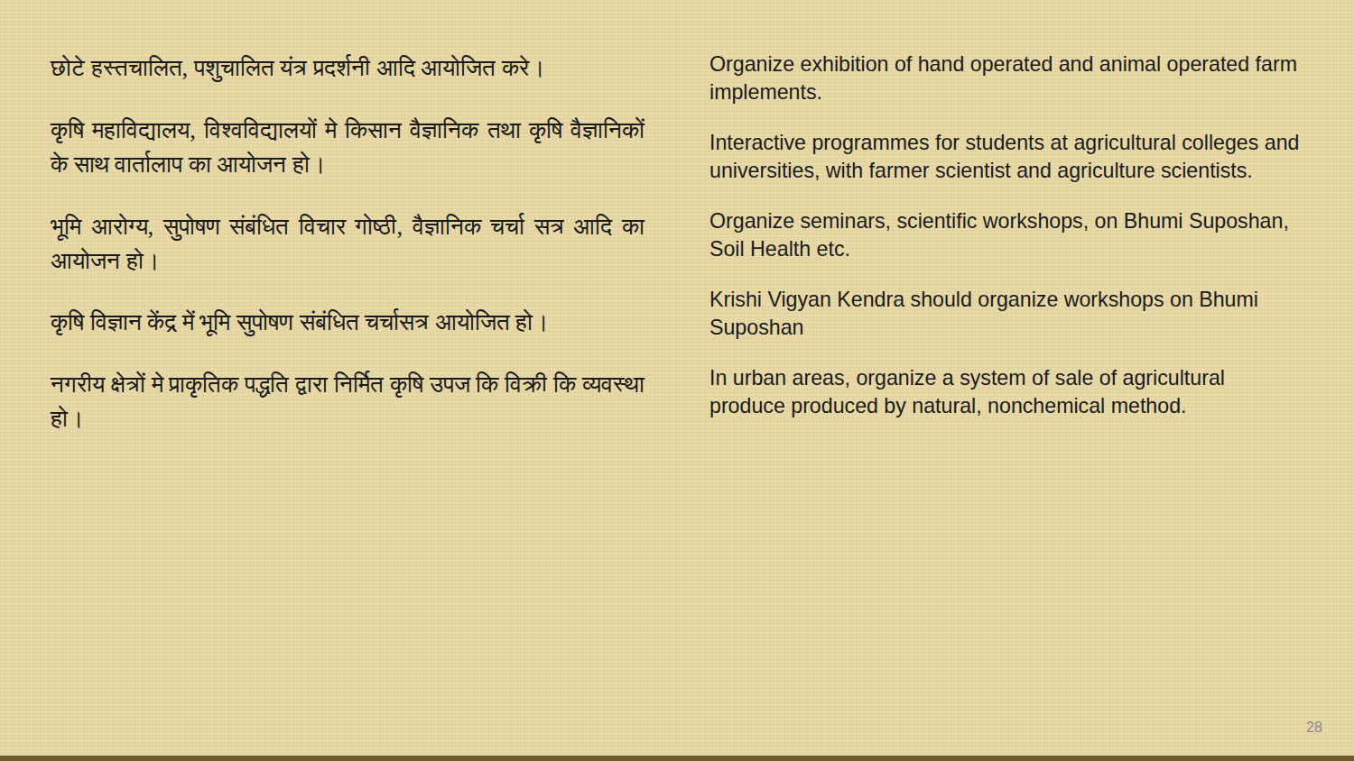छोटे हस्तचालित, पशुचालित यंत्र प्रदर्शनी आदि आयोजित करे।
कृषि महाविद्यालय, विश्वविद्यालयों मे किसान वैज्ञानिक तथा कृषि वैज्ञानिकों के साथ वार्तालाप का आयोजन हो।
भूमि आरोग्य, सुपोषण संबंधित विचार गोष्ठी, वैज्ञानिक चर्चा सत्र आदि का आयोजन हो।
कृषि विज्ञान केंद्र में भूमि सुपोषण संबंधित चर्चासत्र आयोजित हो।
नगरीय क्षेत्रों मे प्राकृतिक पद्धति द्वारा निर्मित कृषि उपज कि विक्री कि व्यवस्था हो।
Organize exhibition of hand operated and animal operated farm implements.
Interactive programmes for students at agricultural colleges and universities, with farmer scientist and agriculture scientists.
Organize seminars, scientific workshops, on Bhumi Suposhan, Soil Health etc.
Krishi Vigyan Kendra should organize workshops on Bhumi Suposhan
In urban areas, organize a system of sale of agricultural produce produced by natural, nonchemical method.
28